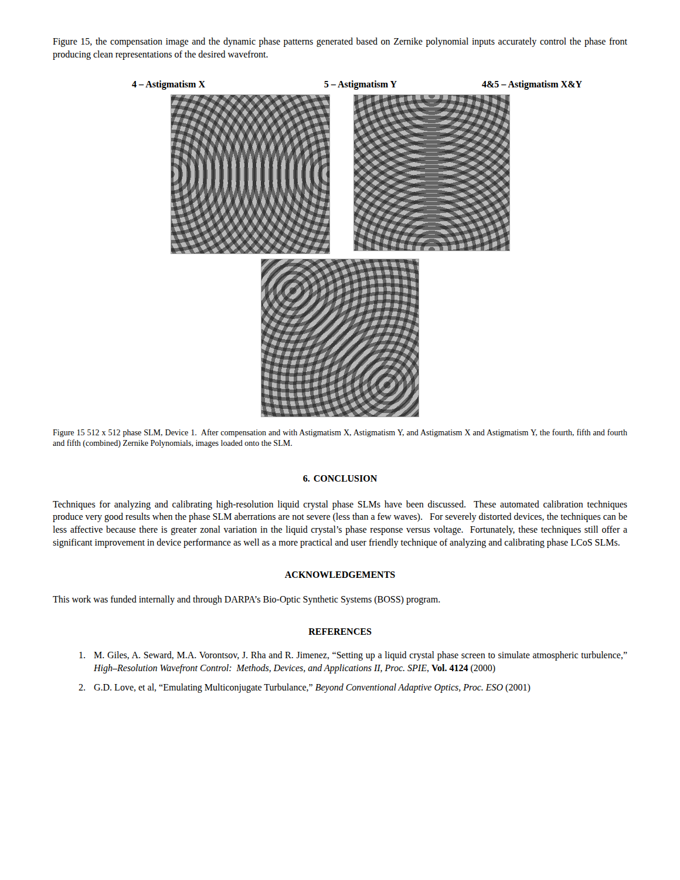Figure 15, the compensation image and the dynamic phase patterns generated based on Zernike polynomial inputs accurately control the phase front producing clean representations of the desired wavefront.
4 – Astigmatism X 5 – Astigmatism Y 4&5 – Astigmatism X&Y
Figure 15 512 x 512 phase SLM, Device 1. After compensation and with Astigmatism X, Astigmatism Y, and Astigmatism X and Astigmatism Y, the fourth, fifth and fourth and fifth (combined) Zernike Polynomials, images loaded onto the SLM.
6. CONCLUSION
Techniques for analyzing and calibrating high-resolution liquid crystal phase SLMs have been discussed. These automated calibration techniques produce very good results when the phase SLM aberrations are not severe (less than a few waves). For severely distorted devices, the techniques can be less affective because there is greater zonal variation in the liquid crystal’s phase response versus voltage. Fortunately, these techniques still offer a significant improvement in device performance as well as a more practical and user friendly technique of analyzing and calibrating phase LCoS SLMs.
ACKNOWLEDGEMENTS
This work was funded internally and through DARPA’s Bio‑Optic Synthetic Systems (BOSS) program.
REFERENCES
M. Giles, A. Seward, M.A. Vorontsov, J. Rha and R. Jimenez, “Setting up a liquid crystal phase screen to simulate atmospheric turbulence,” High–Resolution Wavefront Control: Methods, Devices, and Applications II, Proc. SPIE, Vol. 4124 (2000)
G.D. Love, et al, “Emulating Multiconjugate Turbulance,” Beyond Conventional Adaptive Optics, Proc. ESO (2001)